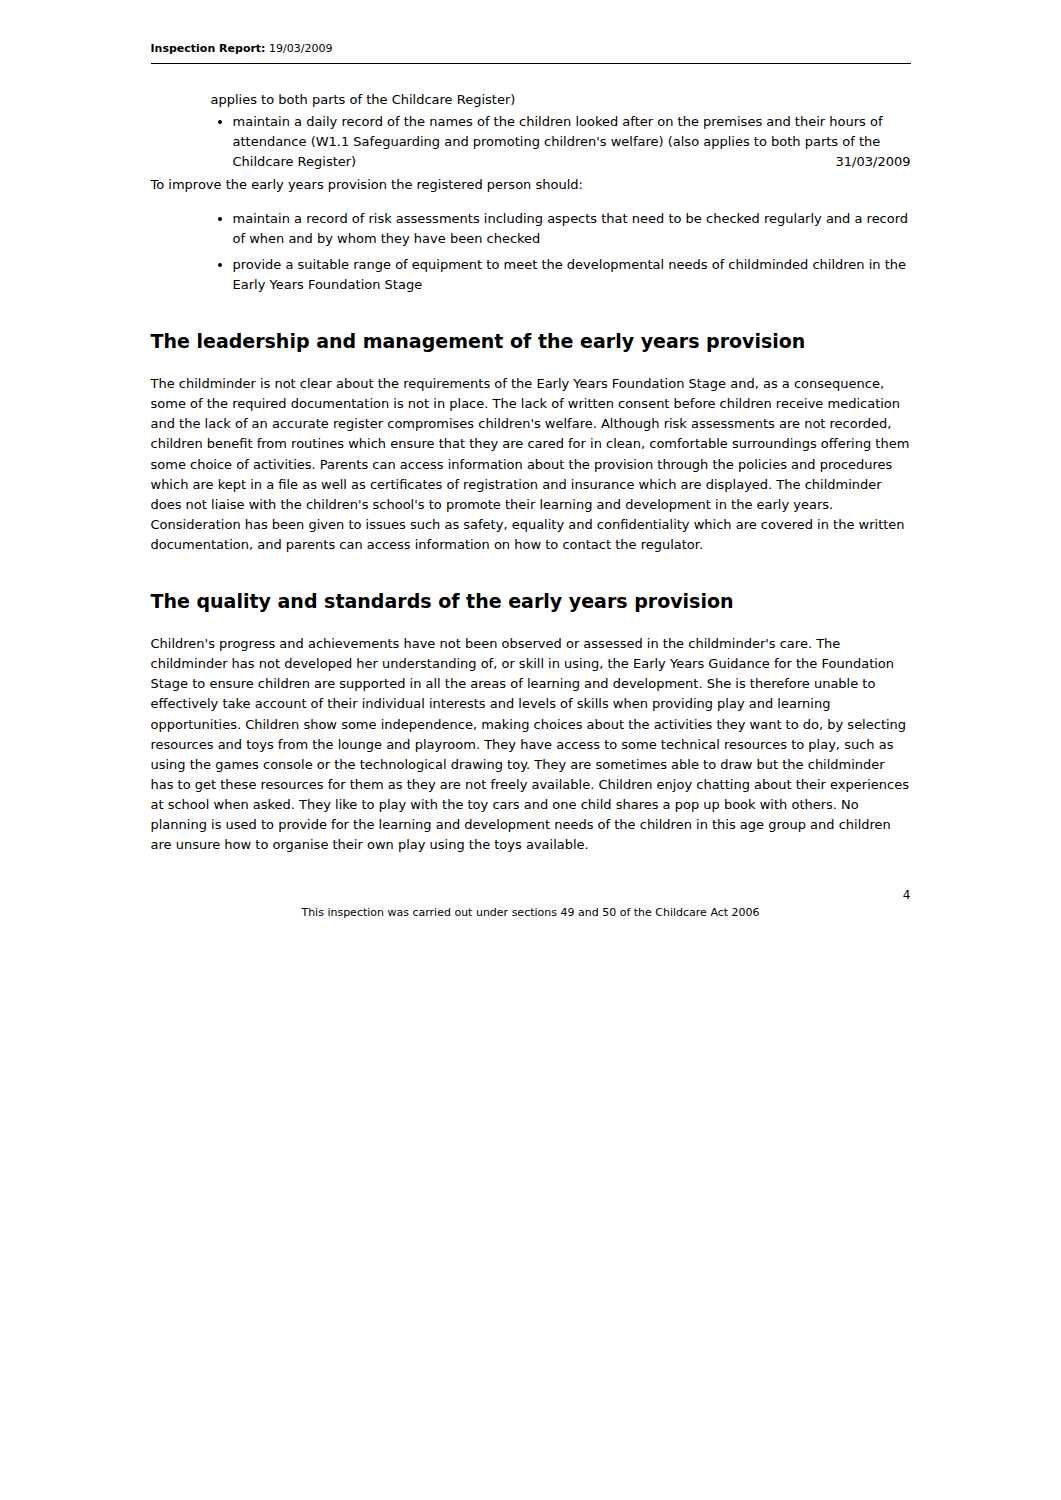Inspection Report: 19/03/2009
applies to both parts of the Childcare Register)
maintain a daily record of the names of the children looked after on the premises and their hours of attendance (W1.1 Safeguarding and promoting children's welfare) (also applies to both parts of the Childcare Register) 31/03/2009
To improve the early years provision the registered person should:
maintain a record of risk assessments including aspects that need to be checked regularly and a record of when and by whom they have been checked
provide a suitable range of equipment to meet the developmental needs of childminded children in the Early Years Foundation Stage
The leadership and management of the early years provision
The childminder is not clear about the requirements of the Early Years Foundation Stage and, as a consequence, some of the required documentation is not in place. The lack of written consent before children receive medication and the lack of an accurate register compromises children's welfare. Although risk assessments are not recorded, children benefit from routines which ensure that they are cared for in clean, comfortable surroundings offering them some choice of activities. Parents can access information about the provision through the policies and procedures which are kept in a file as well as certificates of registration and insurance which are displayed. The childminder does not liaise with the children's school's to promote their learning and development in the early years. Consideration has been given to issues such as safety, equality and confidentiality which are covered in the written documentation, and parents can access information on how to contact the regulator.
The quality and standards of the early years provision
Children's progress and achievements have not been observed or assessed in the childminder's care. The childminder has not developed her understanding of, or skill in using, the Early Years Guidance for the Foundation Stage to ensure children are supported in all the areas of learning and development. She is therefore unable to effectively take account of their individual interests and levels of skills when providing play and learning opportunities. Children show some independence, making choices about the activities they want to do, by selecting resources and toys from the lounge and playroom. They have access to some technical resources to play, such as using the games console or the technological drawing toy. They are sometimes able to draw but the childminder has to get these resources for them as they are not freely available. Children enjoy chatting about their experiences at school when asked. They like to play with the toy cars and one child shares a pop up book with others. No planning is used to provide for the learning and development needs of the children in this age group and children are unsure how to organise their own play using the toys available.
4
This inspection was carried out under sections 49 and 50 of the Childcare Act 2006